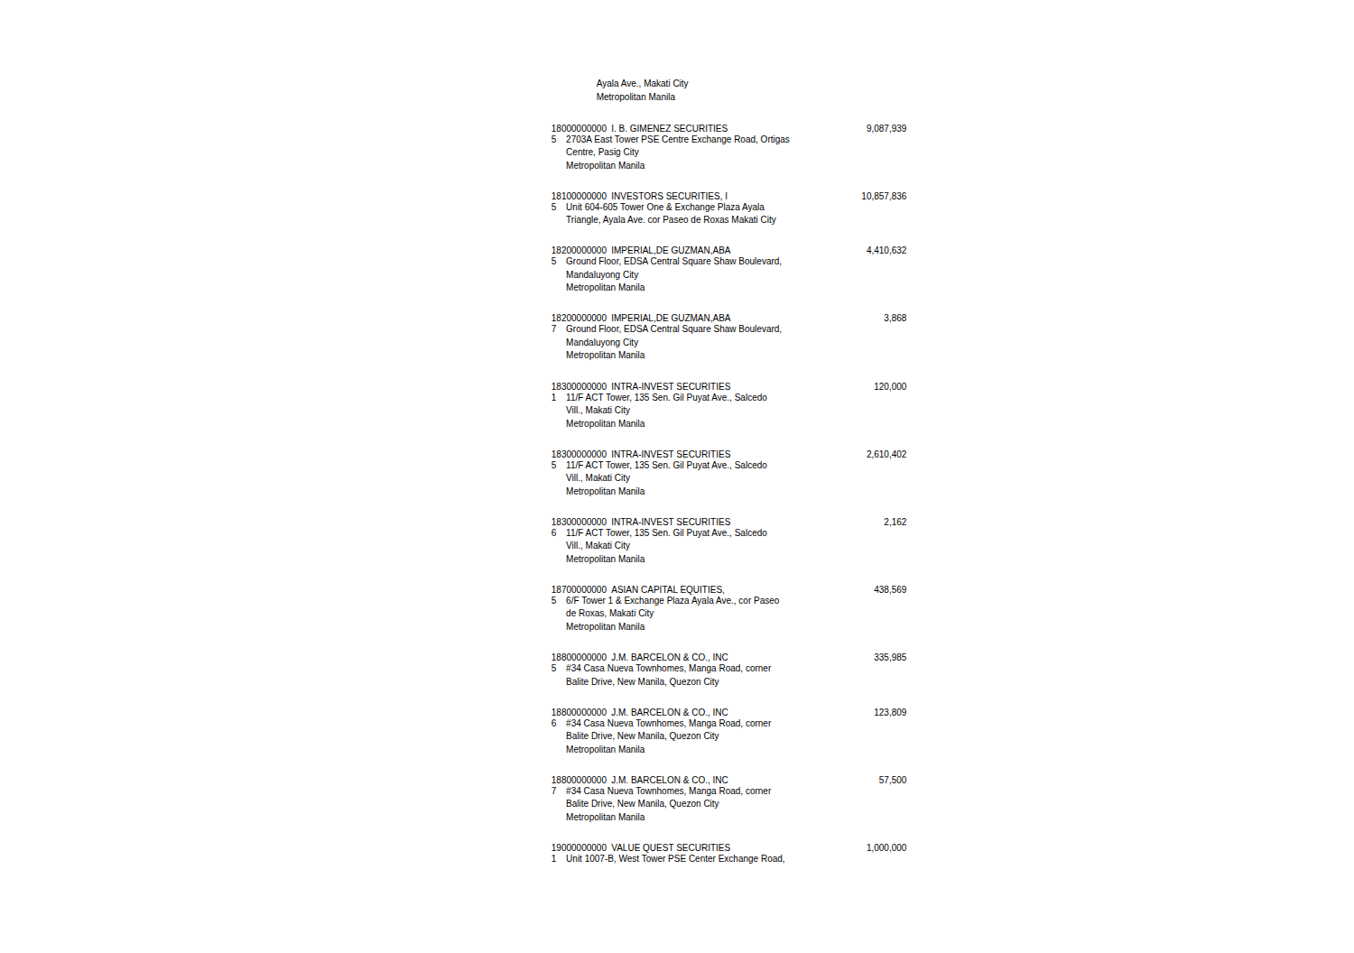Ayala Ave., Makati City
Metropolitan Manila
18000000000 I. B. GIMENEZ SECURITIES 9,087,939
52703A East Tower PSE Centre Exchange Road, Ortigas
Centre, Pasig City
Metropolitan Manila
18100000000 INVESTORS SECURITIES, I 10,857,836
5 Unit 604-605 Tower One & Exchange Plaza Ayala
Triangle, Ayala Ave. cor Paseo de Roxas Makati City
18200000000 IMPERIAL,DE GUZMAN,ABA 4,410,632
5 Ground Floor, EDSA Central Square Shaw Boulevard,
Mandaluyong City
Metropolitan Manila
18200000000 IMPERIAL,DE GUZMAN,ABA 3,868
7 Ground Floor, EDSA Central Square Shaw Boulevard,
Mandaluyong City
Metropolitan Manila
18300000000 INTRA-INVEST SECURITIES 120,000
111/F ACT Tower, 135 Sen. Gil Puyat Ave., Salcedo
Vill., Makati City
Metropolitan Manila
18300000000 INTRA-INVEST SECURITIES 2,610,402
511/F ACT Tower, 135 Sen. Gil Puyat Ave., Salcedo
Vill., Makati City
Metropolitan Manila
18300000000 INTRA-INVEST SECURITIES 2,162
611/F ACT Tower, 135 Sen. Gil Puyat Ave., Salcedo
Vill., Makati City
Metropolitan Manila
18700000000 ASIAN CAPITAL EQUITIES, 438,569
56/F Tower 1 & Exchange Plaza Ayala Ave., cor Paseo
de Roxas, Makati City
Metropolitan Manila
18800000000 J.M. BARCELON & CO., INC 335,985
5#34 Casa Nueva Townhomes, Manga Road, corner
Balite Drive, New Manila, Quezon City
18800000000 J.M. BARCELON & CO., INC 123,809
6#34 Casa Nueva Townhomes, Manga Road, corner
Balite Drive, New Manila, Quezon City
Metropolitan Manila
18800000000 J.M. BARCELON & CO., INC 57,500
7#34 Casa Nueva Townhomes, Manga Road, corner
Balite Drive, New Manila, Quezon City
Metropolitan Manila
19000000000 VALUE QUEST SECURITIES 1,000,000
1 Unit 1007-B, West Tower PSE Center Exchange Road,